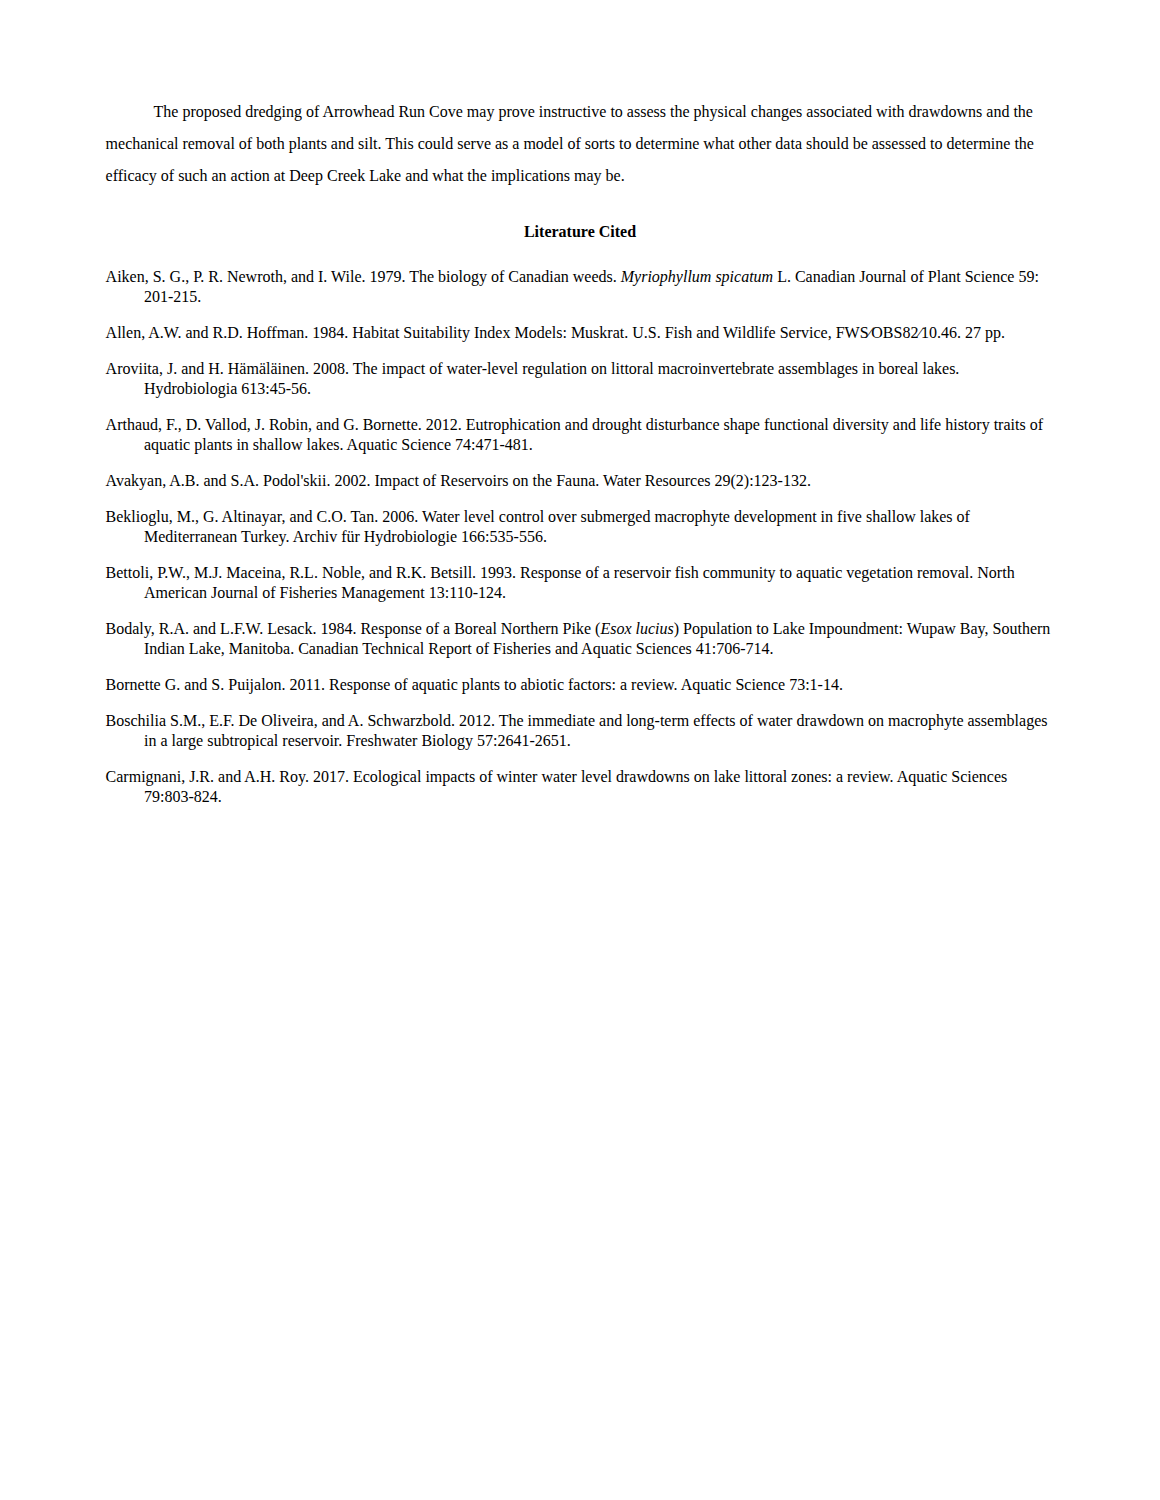The proposed dredging of Arrowhead Run Cove may prove instructive to assess the physical changes associated with drawdowns and the mechanical removal of both plants and silt. This could serve as a model of sorts to determine what other data should be assessed to determine the efficacy of such an action at Deep Creek Lake and what the implications may be.
Literature Cited
Aiken, S. G., P. R. Newroth, and I. Wile. 1979. The biology of Canadian weeds. Myriophyllum spicatum L. Canadian Journal of Plant Science 59: 201-215.
Allen, A.W. and R.D. Hoffman. 1984. Habitat Suitability Index Models: Muskrat. U.S. Fish and Wildlife Service, FWS∕OBS82∕10.46. 27 pp.
Aroviita, J. and H. Hämäläinen. 2008. The impact of water-level regulation on littoral macroinvertebrate assemblages in boreal lakes. Hydrobiologia 613:45-56.
Arthaud, F., D. Vallod, J. Robin, and G. Bornette. 2012. Eutrophication and drought disturbance shape functional diversity and life history traits of aquatic plants in shallow lakes. Aquatic Science 74:471-481.
Avakyan, A.B. and S.A. Podol'skii. 2002. Impact of Reservoirs on the Fauna. Water Resources 29(2):123-132.
Beklioglu, M., G. Altinayar, and C.O. Tan. 2006. Water level control over submerged macrophyte development in five shallow lakes of Mediterranean Turkey. Archiv für Hydrobiologie 166:535-556.
Bettoli, P.W., M.J. Maceina, R.L. Noble, and R.K. Betsill. 1993. Response of a reservoir fish community to aquatic vegetation removal. North American Journal of Fisheries Management 13:110-124.
Bodaly, R.A. and L.F.W. Lesack. 1984. Response of a Boreal Northern Pike (Esox lucius) Population to Lake Impoundment: Wupaw Bay, Southern Indian Lake, Manitoba. Canadian Technical Report of Fisheries and Aquatic Sciences 41:706-714.
Bornette G. and S. Puijalon. 2011. Response of aquatic plants to abiotic factors: a review. Aquatic Science 73:1-14.
Boschilia S.M., E.F. De Oliveira, and A. Schwarzbold. 2012. The immediate and long-term effects of water drawdown on macrophyte assemblages in a large subtropical reservoir. Freshwater Biology 57:2641-2651.
Carmignani, J.R. and A.H. Roy. 2017. Ecological impacts of winter water level drawdowns on lake littoral zones: a review. Aquatic Sciences 79:803-824.